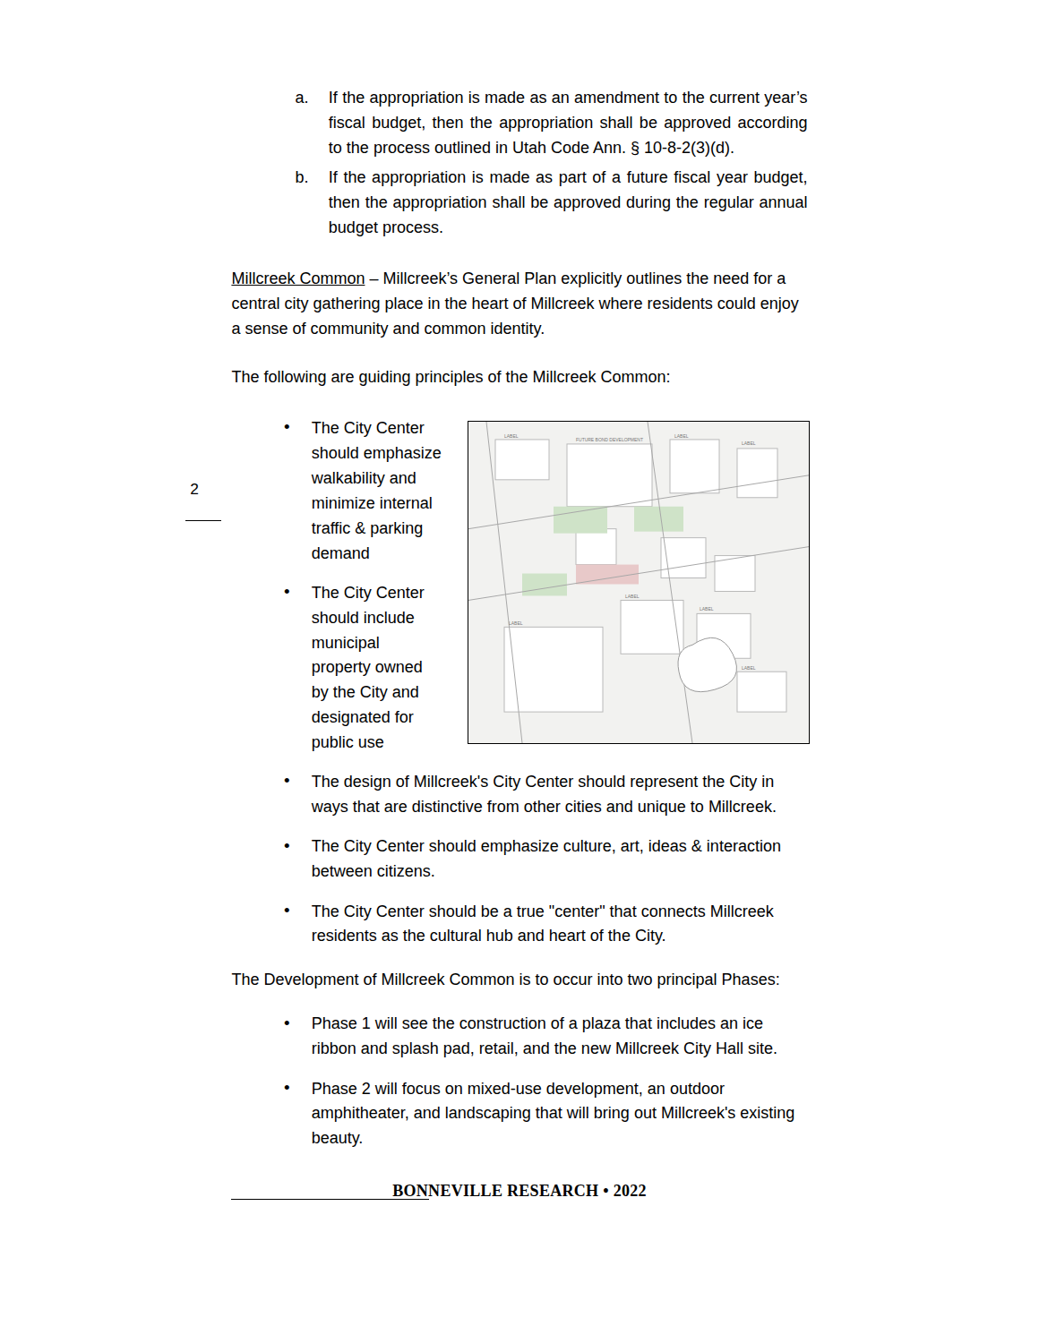2
If the appropriation is made as an amendment to the current year’s fiscal budget, then the appropriation shall be approved according to the process outlined in Utah Code Ann. § 10-8-2(3)(d).
If the appropriation is made as part of a future fiscal year budget, then the appropriation shall be approved during the regular annual budget process.
Millcreek Common – Millcreek’s General Plan explicitly outlines the need for a central city gathering place in the heart of Millcreek where residents could enjoy a sense of community and common identity.
The following are guiding principles of the Millcreek Common:
The City Center should emphasize walkability and minimize internal traffic & parking demand
The City Center should include municipal property owned by the City and designated for public use
The design of Millcreek's City Center should represent the City in ways that are distinctive from other cities and unique to Millcreek.
The City Center should emphasize culture, art, ideas & interaction between citizens.
The City Center should be a true "center" that connects Millcreek residents as the cultural hub and heart of the City.
The Development of Millcreek Common is to occur into two principal Phases:
Phase 1 will see the construction of a plaza that includes an ice ribbon and splash pad, retail, and the new Millcreek City Hall site.
Phase 2 will focus on mixed-use development, an outdoor amphitheater, and landscaping that will bring out Millcreek's existing beauty.
BONNEVILLE RESEARCH • 2022